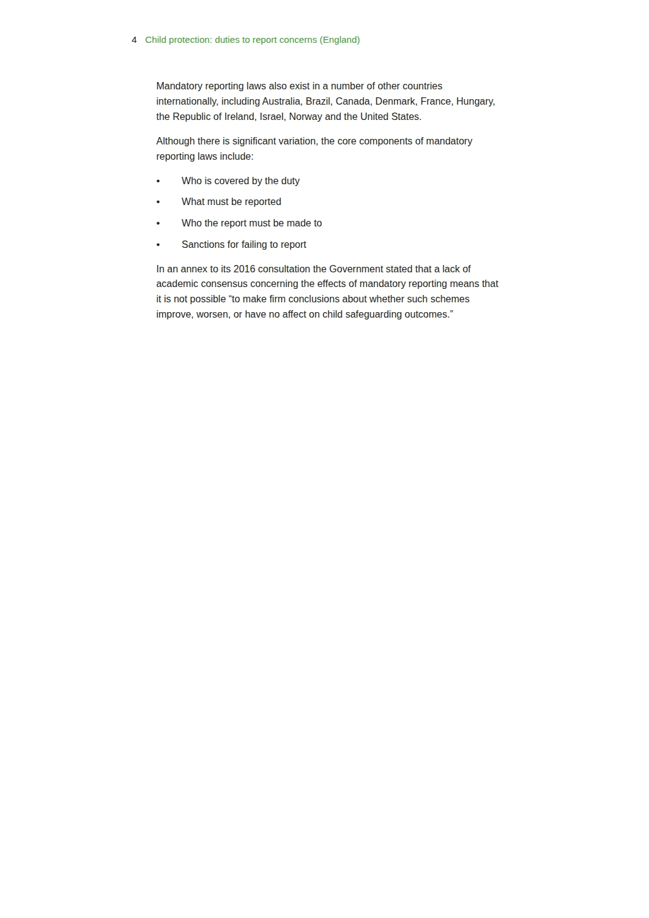4 Child protection: duties to report concerns (England)
Mandatory reporting laws also exist in a number of other countries internationally, including Australia, Brazil, Canada, Denmark, France, Hungary, the Republic of Ireland, Israel, Norway and the United States.
Although there is significant variation, the core components of mandatory reporting laws include:
Who is covered by the duty
What must be reported
Who the report must be made to
Sanctions for failing to report
In an annex to its 2016 consultation the Government stated that a lack of academic consensus concerning the effects of mandatory reporting means that it is not possible “to make firm conclusions about whether such schemes improve, worsen, or have no affect on child safeguarding outcomes.”